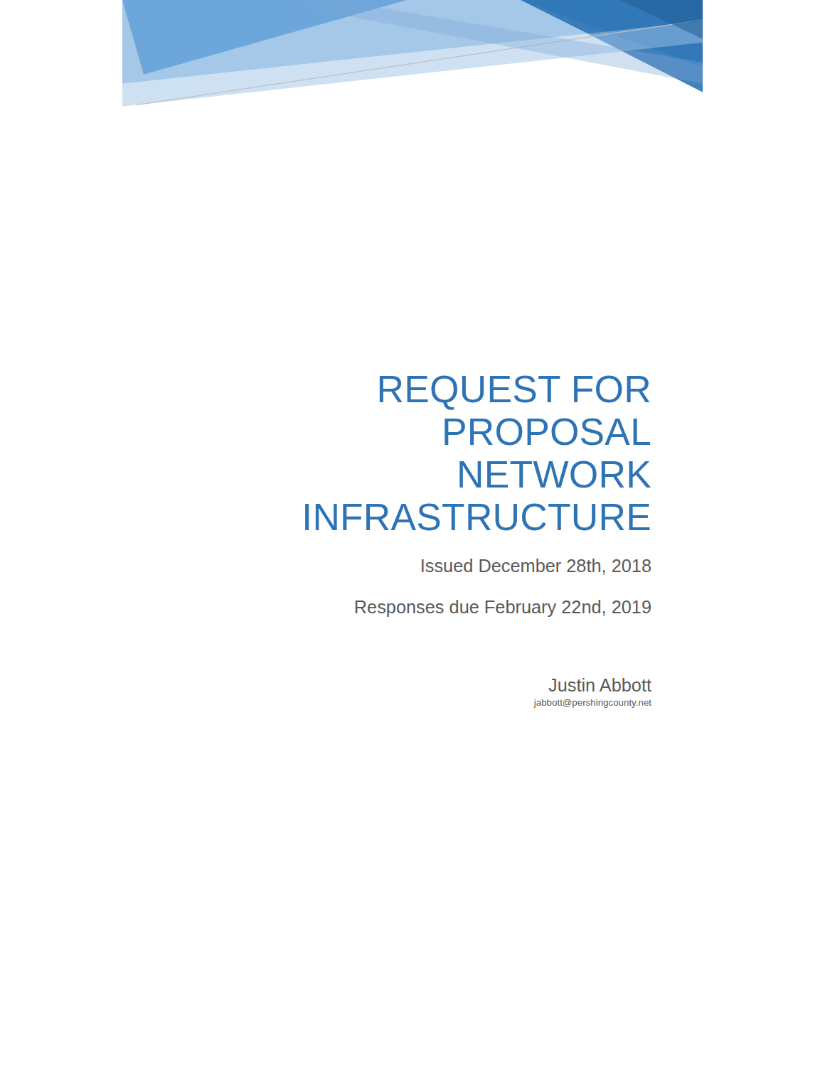REQUEST FOR PROPOSAL
NETWORK INFRASTRUCTURE
Issued December 28th, 2018
Responses due February 22nd, 2019
Justin Abbott
jabbott@pershingcounty.net